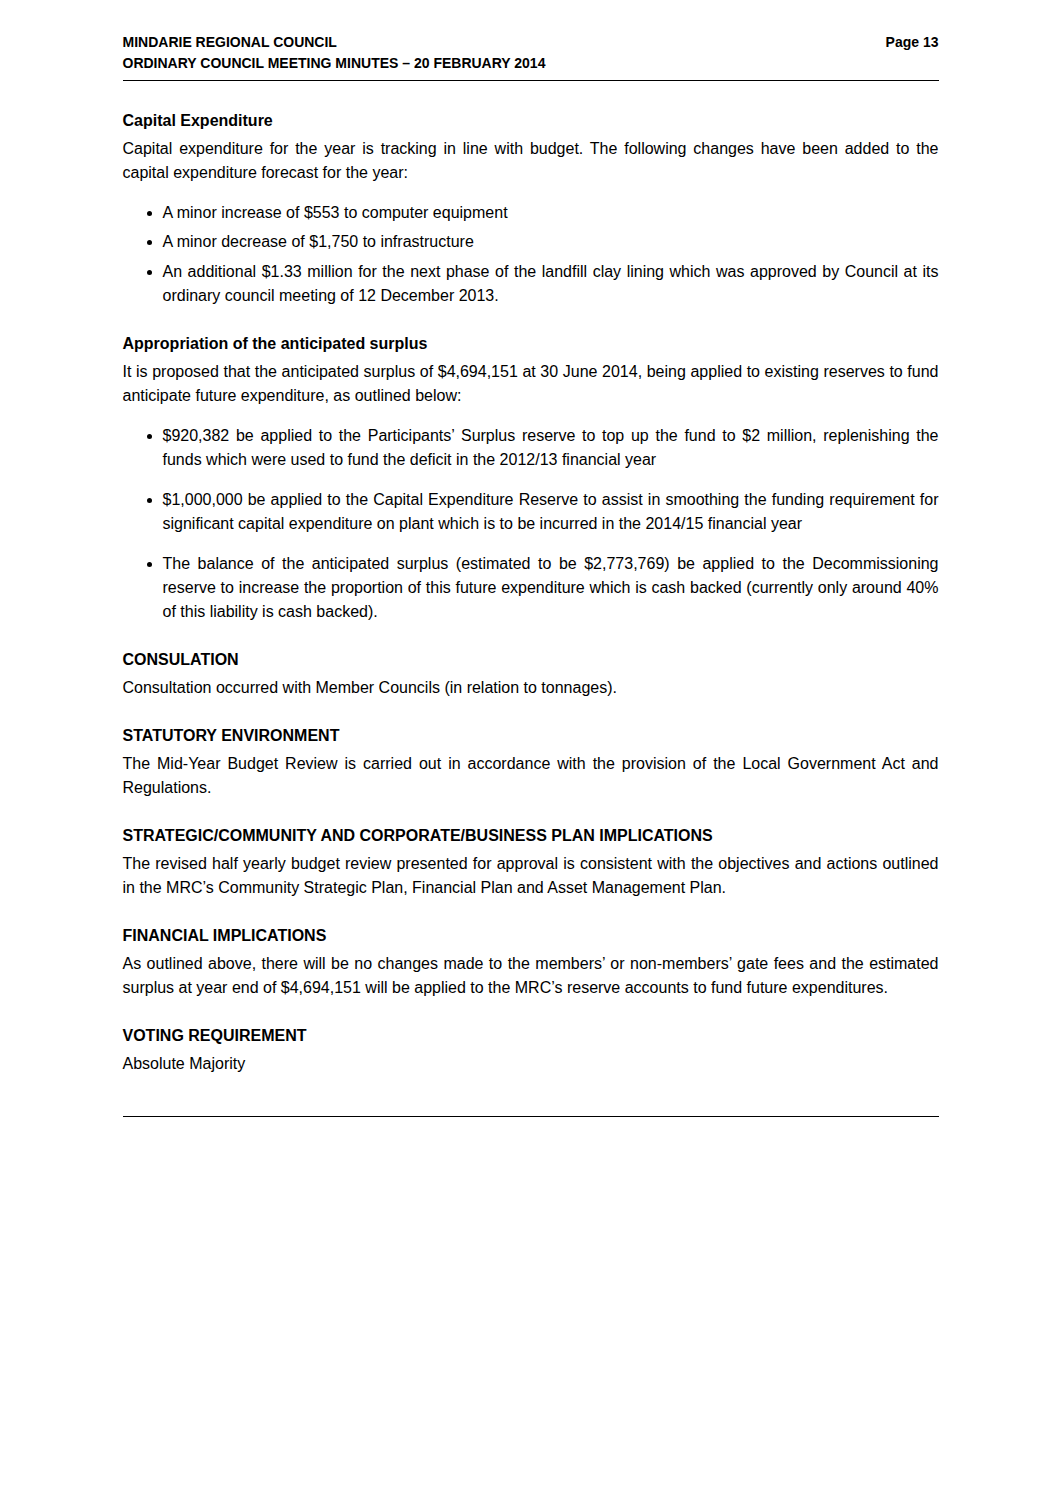Mindarie Regional Council
Ordinary Council Meeting Minutes – 20 February 2014
Page 13
Capital Expenditure
Capital expenditure for the year is tracking in line with budget. The following changes have been added to the capital expenditure forecast for the year:
A minor increase of $553 to computer equipment
A minor decrease of $1,750 to infrastructure
An additional $1.33 million for the next phase of the landfill clay lining which was approved by Council at its ordinary council meeting of 12 December 2013.
Appropriation of the anticipated surplus
It is proposed that the anticipated surplus of $4,694,151 at 30 June 2014, being applied to existing reserves to fund anticipate future expenditure, as outlined below:
$920,382 be applied to the Participants’ Surplus reserve to top up the fund to $2 million, replenishing the funds which were used to fund the deficit in the 2012/13 financial year
$1,000,000 be applied to the Capital Expenditure Reserve to assist in smoothing the funding requirement for significant capital expenditure on plant which is to be incurred in the 2014/15 financial year
The balance of the anticipated surplus (estimated to be $2,773,769) be applied to the Decommissioning reserve to increase the proportion of this future expenditure which is cash backed (currently only around 40% of this liability is cash backed).
Consulation
Consultation occurred with Member Councils (in relation to tonnages).
Statutory Environment
The Mid-Year Budget Review is carried out in accordance with the provision of the Local Government Act and Regulations.
Strategic/Community and Corporate/Business Plan Implications
The revised half yearly budget review presented for approval is consistent with the objectives and actions outlined in the MRC’s Community Strategic Plan, Financial Plan and Asset Management Plan.
Financial Implications
As outlined above, there will be no changes made to the members’ or non-members’ gate fees and the estimated surplus at year end of $4,694,151 will be applied to the MRC’s reserve accounts to fund future expenditures.
Voting Requirement
Absolute Majority